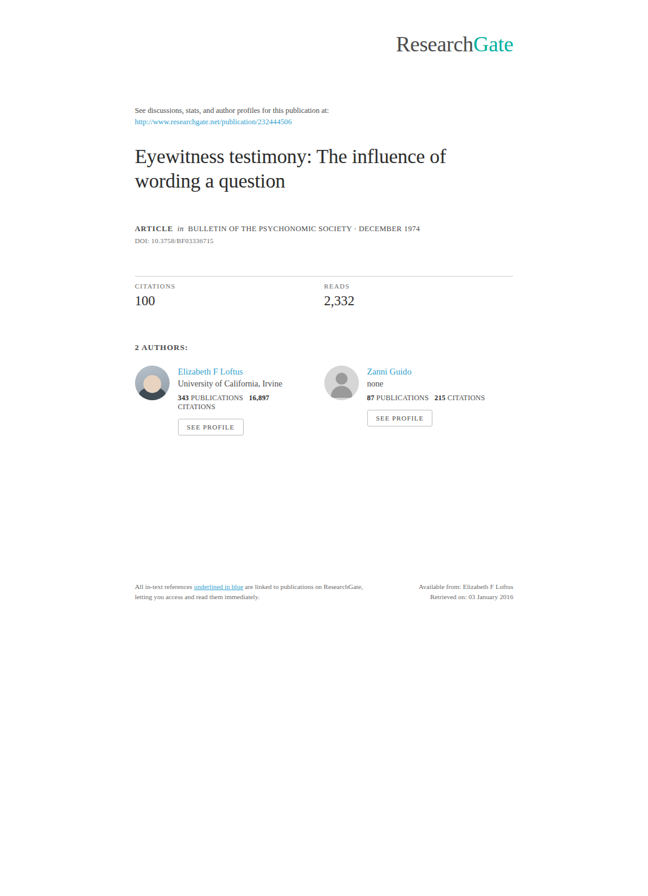Research Gate
See discussions, stats, and author profiles for this publication at:
http://www.researchgate.net/publication/232444506
Eyewitness testimony: The influence of wording a question
ARTICLE in BULLETIN OF THE PSYCHONOMIC SOCIETY · DECEMBER 1974
DOI: 10.3758/BF03336715
CITATIONS
100
READS
2,332
2 AUTHORS:
Elizabeth F Loftus
University of California, Irvine
343 PUBLICATIONS 16,897 CITATIONS
SEE PROFILE
Zanni Guido
none
87 PUBLICATIONS 215 CITATIONS
SEE PROFILE
All in-text references underlined in blue are linked to publications on ResearchGate,
letting you access and read them immediately.
Available from: Elizabeth F Loftus
Retrieved on: 03 January 2016